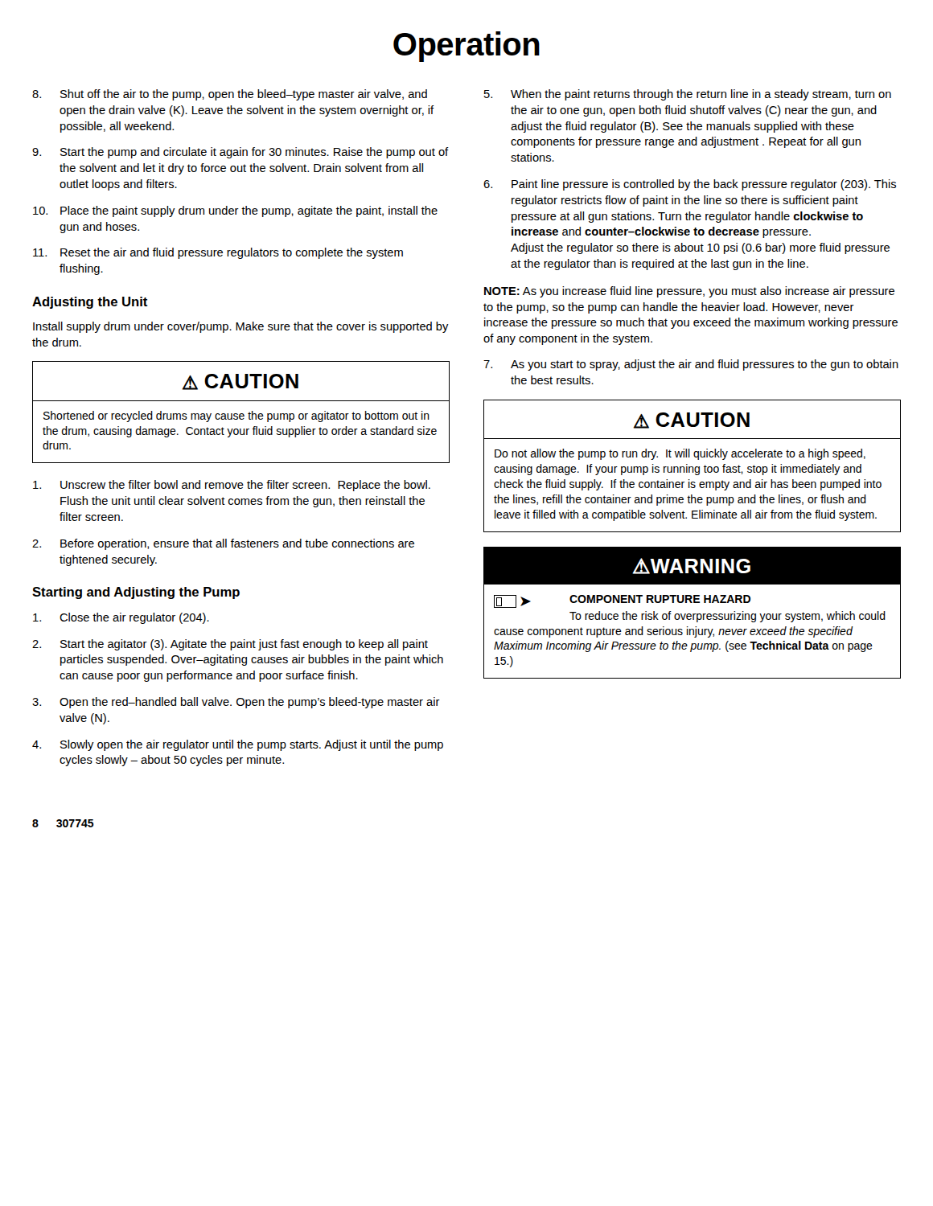Operation
8. Shut off the air to the pump, open the bleed–type master air valve, and open the drain valve (K). Leave the solvent in the system overnight or, if possible, all weekend.
9. Start the pump and circulate it again for 30 minutes. Raise the pump out of the solvent and let it dry to force out the solvent. Drain solvent from all outlet loops and filters.
10. Place the paint supply drum under the pump, agitate the paint, install the gun and hoses.
11. Reset the air and fluid pressure regulators to complete the system flushing.
Adjusting the Unit
Install supply drum under cover/pump. Make sure that the cover is supported by the drum.
⚠CAUTION
Shortened or recycled drums may cause the pump or agitator to bottom out in the drum, causing damage. Contact your fluid supplier to order a standard size drum.
1. Unscrew the filter bowl and remove the filter screen. Replace the bowl. Flush the unit until clear solvent comes from the gun, then reinstall the filter screen.
2. Before operation, ensure that all fasteners and tube connections are tightened securely.
Starting and Adjusting the Pump
1. Close the air regulator (204).
2. Start the agitator (3). Agitate the paint just fast enough to keep all paint particles suspended. Over–agitating causes air bubbles in the paint which can cause poor gun performance and poor surface finish.
3. Open the red–handled ball valve. Open the pump’s bleed-type master air valve (N).
4. Slowly open the air regulator until the pump starts. Adjust it until the pump cycles slowly – about 50 cycles per minute.
5. When the paint returns through the return line in a steady stream, turn on the air to one gun, open both fluid shutoff valves (C) near the gun, and adjust the fluid regulator (B). See the manuals supplied with these components for pressure range and adjustment . Repeat for all gun stations.
6. Paint line pressure is controlled by the back pressure regulator (203). This regulator restricts flow of paint in the line so there is sufficient paint pressure at all gun stations. Turn the regulator handle clockwise to increase and counter–clockwise to decrease pressure.
Adjust the regulator so there is about 10 psi (0.6 bar) more fluid pressure at the regulator than is required at the last gun in the line.
NOTE: As you increase fluid line pressure, you must also increase air pressure to the pump, so the pump can handle the heavier load. However, never increase the pressure so much that you exceed the maximum working pressure of any component in the system.
7. As you start to spray, adjust the air and fluid pressures to the gun to obtain the best results.
⚠CAUTION
Do not allow the pump to run dry. It will quickly accelerate to a high speed, causing damage. If your pump is running too fast, stop it immediately and check the fluid supply. If the container is empty and air has been pumped into the lines, refill the container and prime the pump and the lines, or flush and leave it filled with a compatible solvent. Eliminate all air from the fluid system.
⚠WARNING
➤
COMPONENT RUPTURE HAZARD
To reduce the risk of overpressurizing your system, which could cause component rupture and serious injury, never exceed the specified Maximum Incoming Air Pressure to the pump. (see Technical Data on page 15.)
8307745